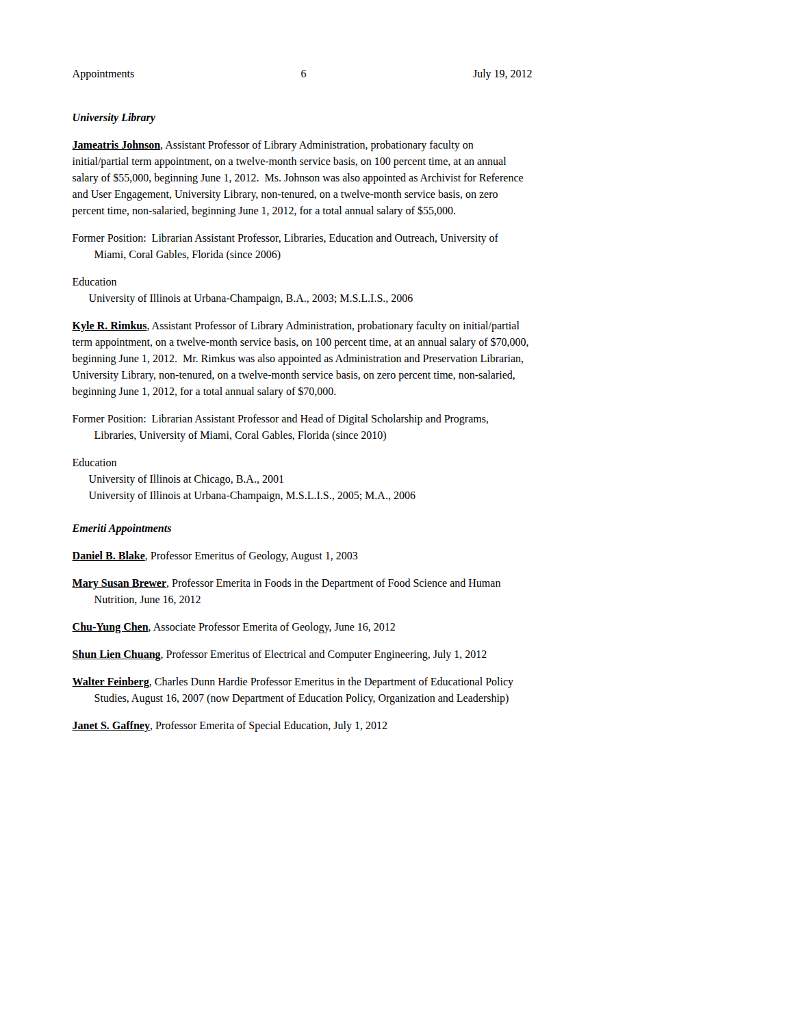Appointments
6
July 19, 2012
University Library
Jameatris Johnson, Assistant Professor of Library Administration, probationary faculty on initial/partial term appointment, on a twelve-month service basis, on 100 percent time, at an annual salary of $55,000, beginning June 1, 2012. Ms. Johnson was also appointed as Archivist for Reference and User Engagement, University Library, non-tenured, on a twelve-month service basis, on zero percent time, non-salaried, beginning June 1, 2012, for a total annual salary of $55,000.
Former Position: Librarian Assistant Professor, Libraries, Education and Outreach, University of Miami, Coral Gables, Florida (since 2006)
Education
University of Illinois at Urbana-Champaign, B.A., 2003; M.S.L.I.S., 2006
Kyle R. Rimkus, Assistant Professor of Library Administration, probationary faculty on initial/partial term appointment, on a twelve-month service basis, on 100 percent time, at an annual salary of $70,000, beginning June 1, 2012. Mr. Rimkus was also appointed as Administration and Preservation Librarian, University Library, non-tenured, on a twelve-month service basis, on zero percent time, non-salaried, beginning June 1, 2012, for a total annual salary of $70,000.
Former Position: Librarian Assistant Professor and Head of Digital Scholarship and Programs, Libraries, University of Miami, Coral Gables, Florida (since 2010)
Education
University of Illinois at Chicago, B.A., 2001
University of Illinois at Urbana-Champaign, M.S.L.I.S., 2005; M.A., 2006
Emeriti Appointments
Daniel B. Blake, Professor Emeritus of Geology, August 1, 2003
Mary Susan Brewer, Professor Emerita in Foods in the Department of Food Science and Human Nutrition, June 16, 2012
Chu-Yung Chen, Associate Professor Emerita of Geology, June 16, 2012
Shun Lien Chuang, Professor Emeritus of Electrical and Computer Engineering, July 1, 2012
Walter Feinberg, Charles Dunn Hardie Professor Emeritus in the Department of Educational Policy Studies, August 16, 2007 (now Department of Education Policy, Organization and Leadership)
Janet S. Gaffney, Professor Emerita of Special Education, July 1, 2012